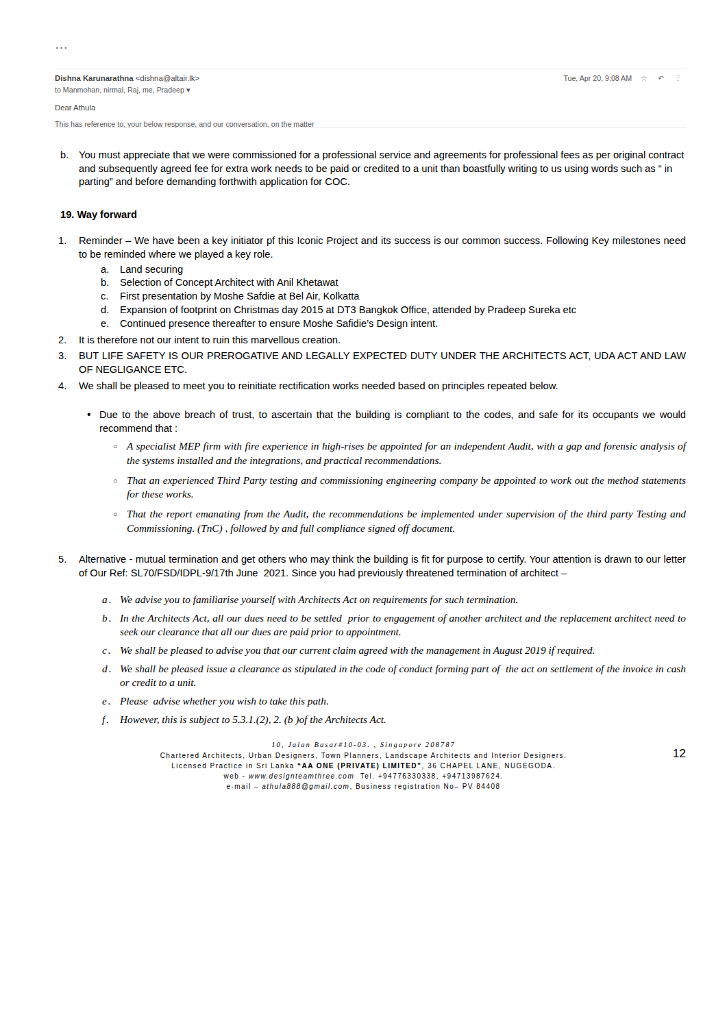⋯
Dishna Karunarathna <dishna@altair.lk>
to Manmohan, nirmal, Raj, me, Pradeep ▾
Tue, Apr 20, 9:08 AM ☆ ↶ ⋮
Dear Athula
This has reference to, your below response, and our conversation, on the matter
b. You must appreciate that we were commissioned for a professional service and agreements for professional fees as per original contract and subsequently agreed fee for extra work needs to be paid or credited to a unit than boastfully writing to us using words such as “ in parting” and before demanding forthwith application for COC.
19. Way forward
Reminder – We have been a key initiator pf this Iconic Project and its success is our common success. Following Key milestones need to be reminded where we played a key role.
Land securing
Selection of Concept Architect with Anil Khetawat
First presentation by Moshe Safdie at Bel Air, Kolkatta
Expansion of footprint on Christmas day 2015 at DT3 Bangkok Office, attended by Pradeep Sureka etc
Continued presence thereafter to ensure Moshe Safidie’s Design intent.
It is therefore not our intent to ruin this marvellous creation.
BUT LIFE SAFETY IS OUR PREROGATIVE AND LEGALLY EXPECTED DUTY UNDER THE ARCHITECTS ACT, UDA ACT AND LAW OF NEGLIGANCE ETC.
We shall be pleased to meet you to reinitiate rectification works needed based on principles repeated below.
Due to the above breach of trust, to ascertain that the building is compliant to the codes, and safe for its occupants we would recommend that :
A specialist MEP firm with fire experience in high-rises be appointed for an independent Audit, with a gap and forensic analysis of the systems installed and the integrations, and practical recommendations.
That an experienced Third Party testing and commissioning engineering company be appointed to work out the method statements for these works.
That the report emanating from the Audit, the recommendations be implemented under supervision of the third party Testing and Commissioning. (TnC) , followed by and full compliance signed off document.
Alternative - mutual termination and get others who may think the building is fit for purpose to certify. Your attention is drawn to our letter of Our Ref: SL70/FSD/IDPL-9/17th June 2021. Since you had previously threatened termination of architect –
We advise you to familiarise yourself with Architects Act on requirements for such termination.
In the Architects Act, all our dues need to be settled prior to engagement of another architect and the replacement architect need to seek our clearance that all our dues are paid prior to appointment.
We shall be pleased to advise you that our current claim agreed with the management in August 2019 if required.
We shall be pleased issue a clearance as stipulated in the code of conduct forming part of the act on settlement of the invoice in cash or credit to a unit.
Please advise whether you wish to take this path.
However, this is subject to 5.3.1.(2), 2. (b )of the Architects Act.
12
10, Jalan Basar#10-03. , Singapore 208787
Chartered Architects, Urban Designers, Town Planners, Landscape Architects and Interior Designers.
Licensed Practice in Sri Lanka “AA ONE (PRIVATE) LIMITED”, 36 CHAPEL LANE, NUGEGODA.
web - www.designteamthree.com Tel. +94776330338, +94713987624.
e-mail – athula888@gmail.com, Business registration No– PV 84408